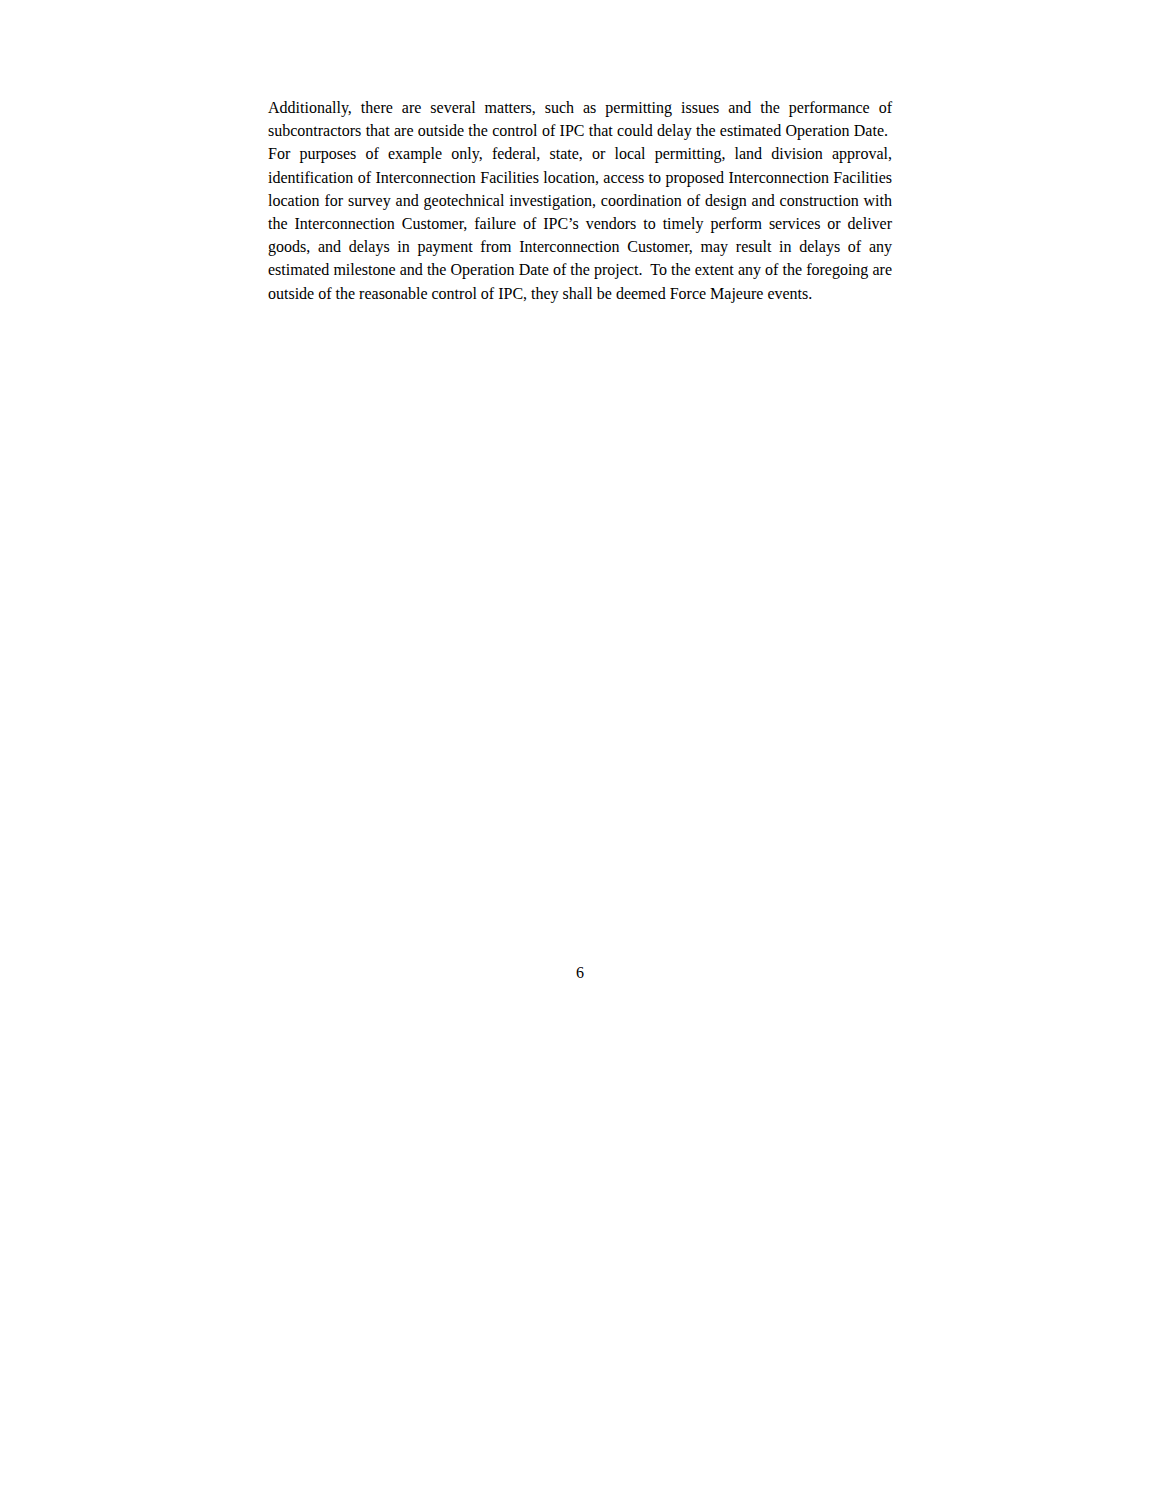Additionally, there are several matters, such as permitting issues and the performance of subcontractors that are outside the control of IPC that could delay the estimated Operation Date. For purposes of example only, federal, state, or local permitting, land division approval, identification of Interconnection Facilities location, access to proposed Interconnection Facilities location for survey and geotechnical investigation, coordination of design and construction with the Interconnection Customer, failure of IPC’s vendors to timely perform services or deliver goods, and delays in payment from Interconnection Customer, may result in delays of any estimated milestone and the Operation Date of the project. To the extent any of the foregoing are outside of the reasonable control of IPC, they shall be deemed Force Majeure events.
6